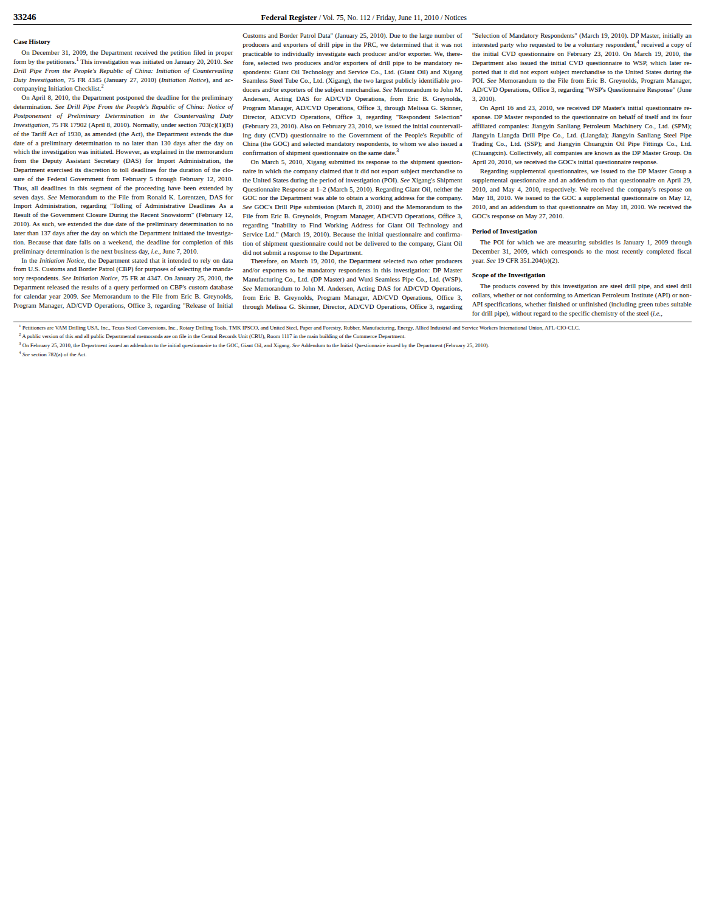33246
Federal Register / Vol. 75, No. 112 / Friday, June 11, 2010 / Notices
Case History
On December 31, 2009, the Department received the petition filed in proper form by the petitioners.1 This investigation was initiated on January 20, 2010. See Drill Pipe From the People's Republic of China: Initiation of Countervailing Duty Investigation, 75 FR 4345 (January 27, 2010) (Initiation Notice), and accompanying Initiation Checklist.2
On April 8, 2010, the Department postponed the deadline for the preliminary determination. See Drill Pipe From the People's Republic of China: Notice of Postponement of Preliminary Determination in the Countervailing Duty Investigation, 75 FR 17902 (April 8, 2010). Normally, under section 703(c)(1)(B) of the Tariff Act of 1930, as amended (the Act), the Department extends the due date of a preliminary determination to no later than 130 days after the day on which the investigation was initiated. However, as explained in the memorandum from the Deputy Assistant Secretary (DAS) for Import Administration, the Department exercised its discretion to toll deadlines for the duration of the closure of the Federal Government from February 5 through February 12, 2010. Thus, all deadlines in this segment of the proceeding have been extended by seven days. See Memorandum to the File from Ronald K. Lorentzen, DAS for Import Administration, regarding "Tolling of Administrative Deadlines As a Result of the Government Closure During the Recent Snowstorm" (February 12, 2010). As such, we extended the due date of the preliminary determination to no later than 137 days after the day on which the Department initiated the investigation. Because that date falls on a weekend, the deadline for completion of this preliminary determination is the next business day, i.e., June 7, 2010.
In the Initiation Notice, the Department stated that it intended to rely on data from U.S. Customs and Border Patrol (CBP) for purposes of selecting the mandatory respondents. See Initiation Notice, 75 FR at 4347. On January 25, 2010, the Department released the results of a query performed on CBP's custom database for calendar year 2009. See Memorandum to the File from Eric B. Greynolds, Program Manager, AD/CVD Operations, Office 3, regarding "Release of Initial Customs and Border Patrol Data" (January 25, 2010). Due to the large number of producers and exporters of drill pipe in the PRC, we determined that it was not practicable to individually investigate each producer and/or exporter. We, therefore, selected two producers and/or exporters of drill pipe to be mandatory respondents: Giant Oil Technology and Service Co., Ltd. (Giant Oil) and Xigang Seamless Steel Tube Co., Ltd. (Xigang), the two largest publicly identifiable producers and/or exporters of the subject merchandise. See Memorandum to John M. Andersen, Acting DAS for AD/CVD Operations, from Eric B. Greynolds, Program Manager, AD/CVD Operations, Office 3, through Melissa G. Skinner, Director, AD/CVD Operations, Office 3, regarding "Respondent Selection" (February 23, 2010). Also on February 23, 2010, we issued the initial countervailing duty (CVD) questionnaire to the Government of the People's Republic of China (the GOC) and selected mandatory respondents, to whom we also issued a confirmation of shipment questionnaire on the same date.3
On March 5, 2010, Xigang submitted its response to the shipment questionnaire in which the company claimed that it did not export subject merchandise to the United States during the period of investigation (POI). See Xigang's Shipment Questionnaire Response at 1–2 (March 5, 2010). Regarding Giant Oil, neither the GOC nor the Department was able to obtain a working address for the company. See GOC's Drill Pipe submission (March 8, 2010) and the Memorandum to the File from Eric B. Greynolds, Program Manager, AD/CVD Operations, Office 3, regarding "Inability to Find Working Address for Giant Oil Technology and Service Ltd." (March 19, 2010). Because the initial questionnaire and confirmation of shipment questionnaire could not be delivered to the company, Giant Oil did not submit a response to the Department.
Therefore, on March 19, 2010, the Department selected two other producers and/or exporters to be mandatory respondents in this investigation: DP Master Manufacturing Co., Ltd. (DP Master) and Wuxi Seamless Pipe Co., Ltd. (WSP). See Memorandum to John M. Andersen, Acting DAS for AD/CVD Operations, from Eric B. Greynolds, Program Manager, AD/CVD Operations, Office 3, through Melissa G. Skinner, Director, AD/CVD Operations, Office 3, regarding "Selection of Mandatory Respondents" (March 19, 2010). DP Master, initially an interested party who requested to be a voluntary respondent,4 received a copy of the initial CVD questionnaire on February 23, 2010. On March 19, 2010, the Department also issued the initial CVD questionnaire to WSP, which later reported that it did not export subject merchandise to the United States during the POI. See Memorandum to the File from Eric B. Greynolds, Program Manager, AD/CVD Operations, Office 3, regarding "WSP's Questionnaire Response" (June 3, 2010).
On April 16 and 23, 2010, we received DP Master's initial questionnaire response. DP Master responded to the questionnaire on behalf of itself and its four affiliated companies: Jiangyin Sanliang Petroleum Machinery Co., Ltd. (SPM); Jiangyin Liangda Drill Pipe Co., Ltd. (Liangda); Jiangyin Sanliang Steel Pipe Trading Co., Ltd. (SSP); and Jiangyin Chuangxin Oil Pipe Fittings Co., Ltd. (Chuangxin). Collectively, all companies are known as the DP Master Group. On April 20, 2010, we received the GOC's initial questionnaire response.
Regarding supplemental questionnaires, we issued to the DP Master Group a supplemental questionnaire and an addendum to that questionnaire on April 29, 2010, and May 4, 2010, respectively. We received the company's response on May 18, 2010. We issued to the GOC a supplemental questionnaire on May 12, 2010, and an addendum to that questionnaire on May 18, 2010. We received the GOC's response on May 27, 2010.
Period of Investigation
The POI for which we are measuring subsidies is January 1, 2009 through December 31, 2009, which corresponds to the most recently completed fiscal year. See 19 CFR 351.204(b)(2).
Scope of the Investigation
The products covered by this investigation are steel drill pipe, and steel drill collars, whether or not conforming to American Petroleum Institute (API) or non-API specifications, whether finished or unfinished (including green tubes suitable for drill pipe), without regard to the specific chemistry of the steel (i.e.,
1 Petitioners are VAM Drilling USA, Inc., Texas Steel Conversions, Inc., Rotary Drilling Tools, TMK IPSCO, and United Steel, Paper and Forestry, Rubber, Manufacturing, Energy, Allied Industrial and Service Workers International Union, AFL-CIO-CLC.
2 A public version of this and all public Departmental memoranda are on file in the Central Records Unit (CRU), Room 1117 in the main building of the Commerce Department.
3 On February 25, 2010, the Department issued an addendum to the initial questionnaire to the GOC, Giant Oil, and Xigang. See Addendum to the Initial Questionnaire issued by the Department (February 25, 2010).
4 See section 782(a) of the Act.